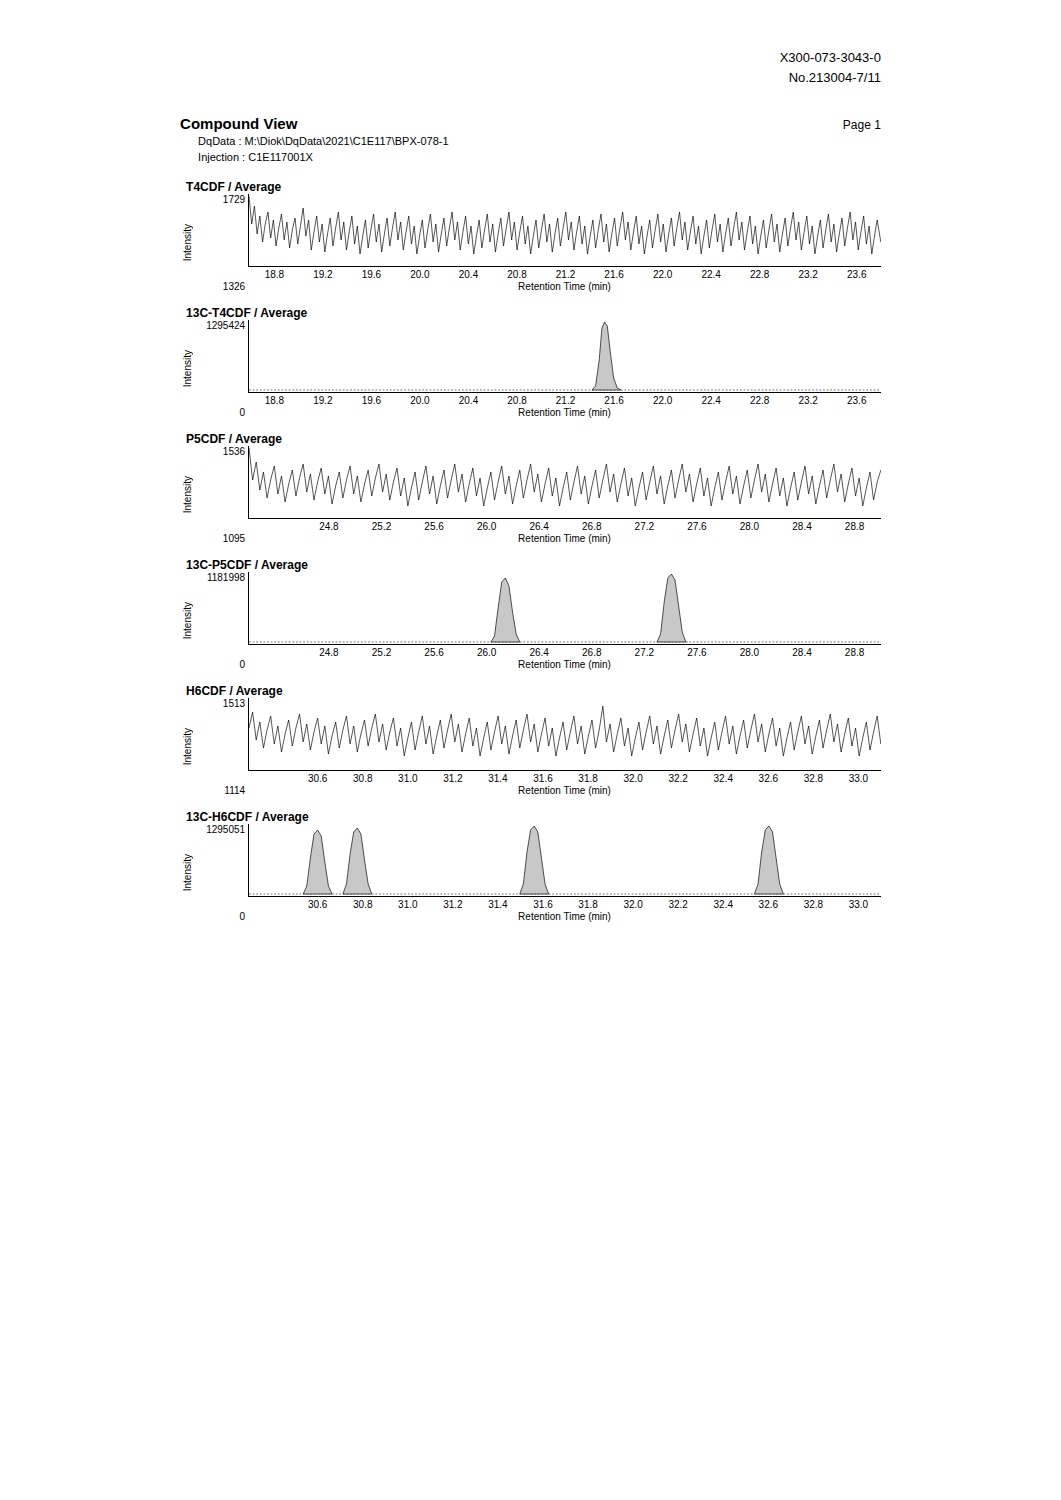X300-073-3043-0
No.213004-7/11
Compound View
Page 1
DqData : M:\Diok\DqData\2021\C1E117\BPX-078-1
Injection : C1E117001X
T4CDF / Average
Intensity
1729 1326
18.819.219.620.020.420.821.221.622.022.422.823.223.6
Retention Time (min)
13C-T4CDF / Average
Intensity
1295424 0
18.819.219.620.020.420.821.221.622.022.422.823.223.6
Retention Time (min)
P5CDF / Average
Intensity
1536 1095
24.825.225.626.026.426.827.227.628.028.428.8
Retention Time (min)
13C-P5CDF / Average
Intensity
1181998 0
24.825.225.626.026.426.827.227.628.028.428.8
Retention Time (min)
H6CDF / Average
Intensity
1513 1114
30.630.831.031.231.431.631.832.032.232.432.632.833.0
Retention Time (min)
13C-H6CDF / Average
Intensity
1295051 0
30.630.831.031.231.431.631.832.032.232.432.632.833.0
Retention Time (min)